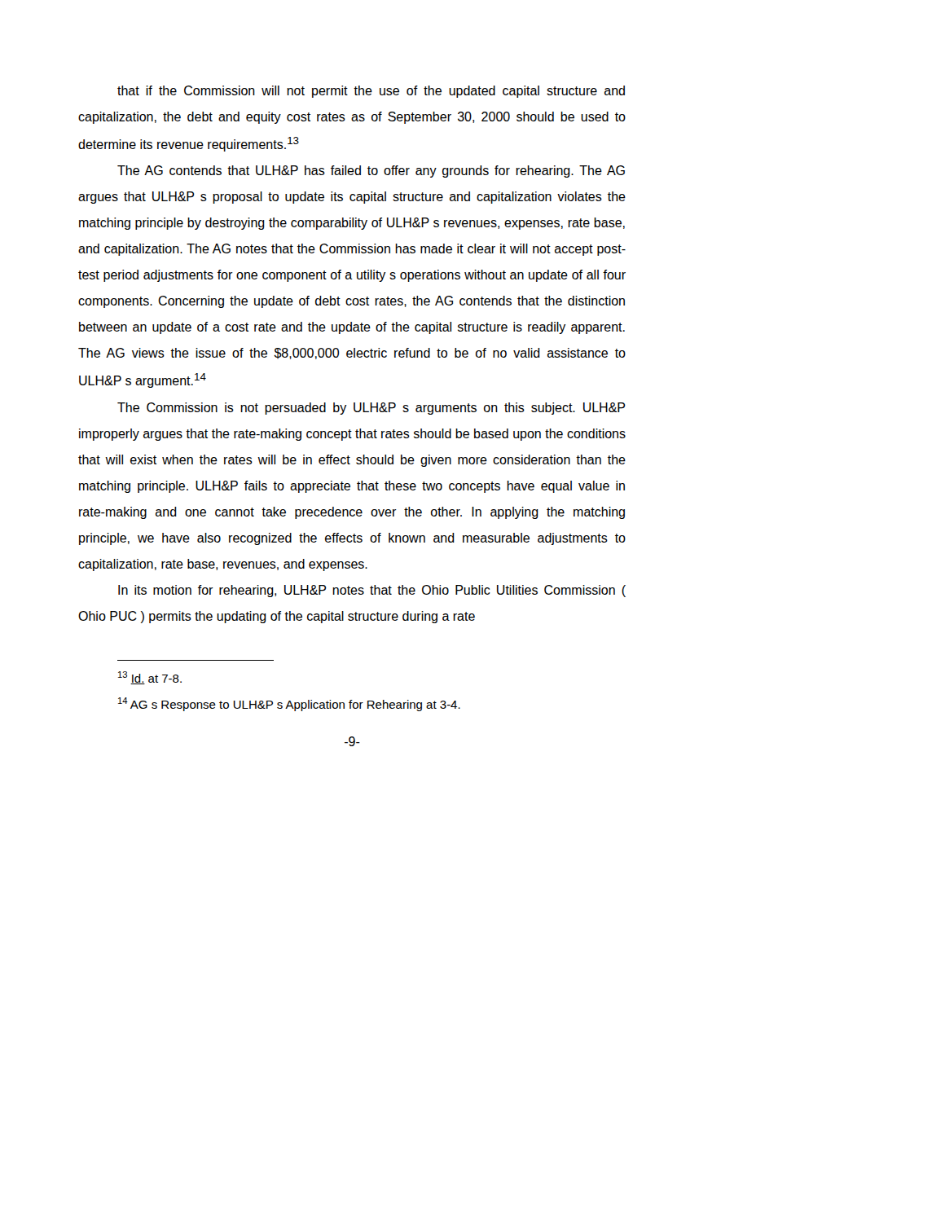that if the Commission will not permit the use of the updated capital structure and capitalization, the debt and equity cost rates as of September 30, 2000 should be used to determine its revenue requirements.13
The AG contends that ULH&P has failed to offer any grounds for rehearing. The AG argues that ULH&P s proposal to update its capital structure and capitalization violates the matching principle by destroying the comparability of ULH&P s revenues, expenses, rate base, and capitalization. The AG notes that the Commission has made it clear it will not accept post-test period adjustments for one component of a utility s operations without an update of all four components. Concerning the update of debt cost rates, the AG contends that the distinction between an update of a cost rate and the update of the capital structure is readily apparent. The AG views the issue of the $8,000,000 electric refund to be of no valid assistance to ULH&P s argument.14
The Commission is not persuaded by ULH&P s arguments on this subject. ULH&P improperly argues that the rate-making concept that rates should be based upon the conditions that will exist when the rates will be in effect should be given more consideration than the matching principle. ULH&P fails to appreciate that these two concepts have equal value in rate-making and one cannot take precedence over the other. In applying the matching principle, we have also recognized the effects of known and measurable adjustments to capitalization, rate base, revenues, and expenses.
In its motion for rehearing, ULH&P notes that the Ohio Public Utilities Commission ( Ohio PUC ) permits the updating of the capital structure during a rate
13 Id. at 7-8.
14 AG s Response to ULH&P s Application for Rehearing at 3-4.
-9-